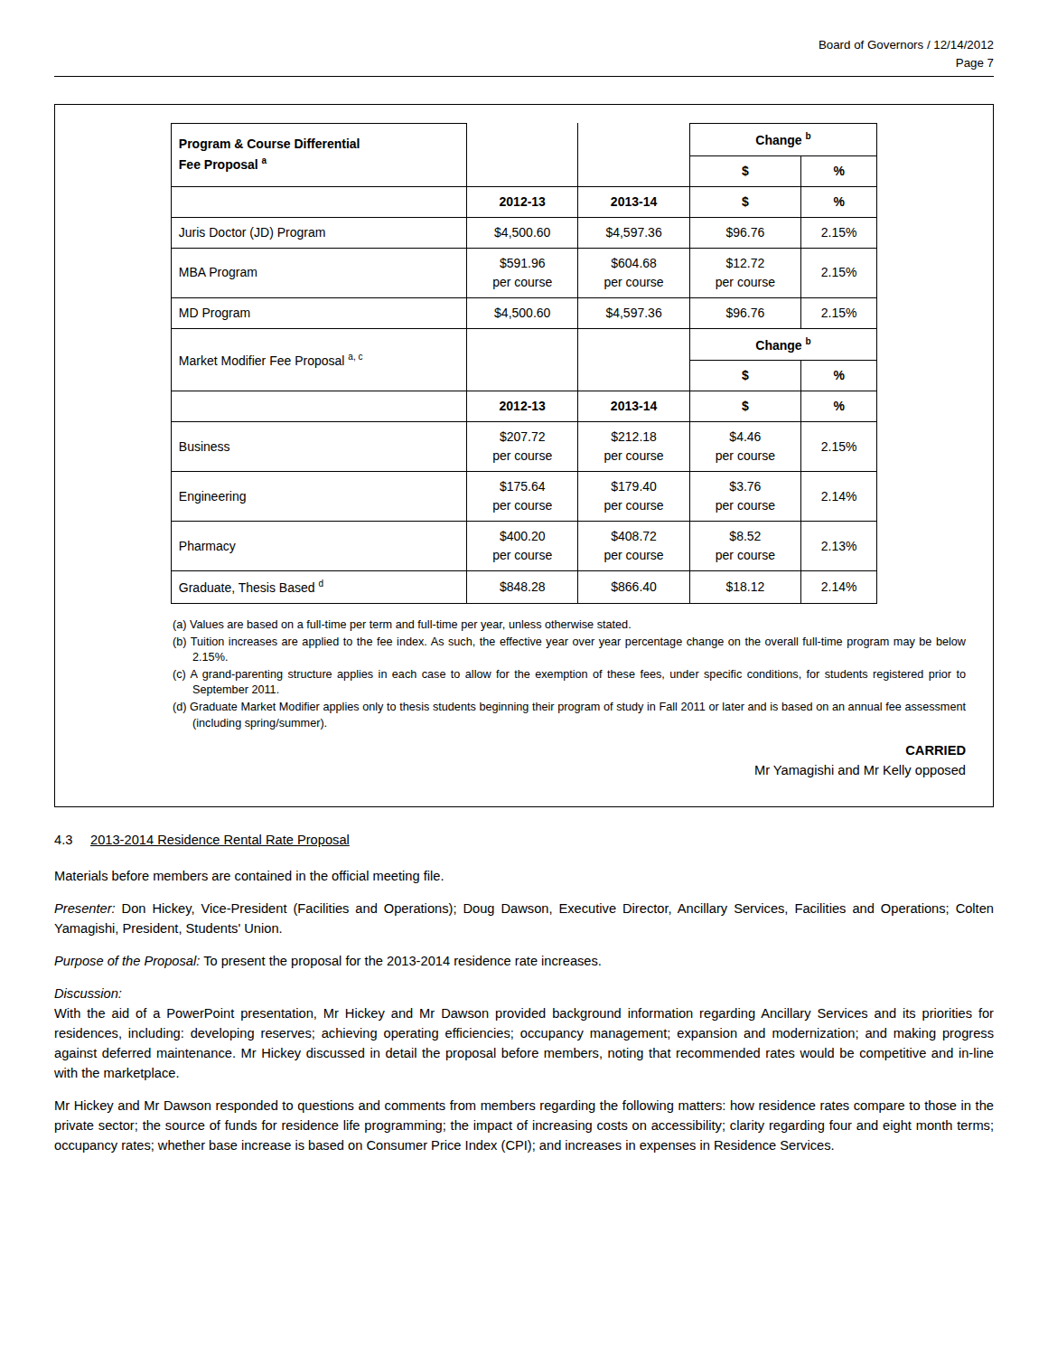Board of Governors / 12/14/2012
Page 7
| Program & Course Differential Fee Proposal a | | | Change b |
| --- | --- | --- | --- |
| $ | % |
| | 2012-13 | 2013-14 | $ | % |
| Juris Doctor (JD) Program | $4,500.60 | $4,597.36 | $96.76 | 2.15% |
| MBA Program | $591.96 per course | $604.68 per course | $12.72 per course | 2.15% |
| MD Program | $4,500.60 | $4,597.36 | $96.76 | 2.15% |
| Market Modifier Fee Proposal a, c | | | Change b |
| $ | % |
| | 2012-13 | 2013-14 | $ | % |
| Business | $207.72 per course | $212.18 per course | $4.46 per course | 2.15% |
| Engineering | $175.64 per course | $179.40 per course | $3.76 per course | 2.14% |
| Pharmacy | $400.20 per course | $408.72 per course | $8.52 per course | 2.13% |
| Graduate, Thesis Based d | $848.28 | $866.40 | $18.12 | 2.14% |
(a) Values are based on a full-time per term and full-time per year, unless otherwise stated.
(b) Tuition increases are applied to the fee index. As such, the effective year over year percentage change on the overall full-time program may be below 2.15%.
(c) A grand-parenting structure applies in each case to allow for the exemption of these fees, under specific conditions, for students registered prior to September 2011.
(d) Graduate Market Modifier applies only to thesis students beginning their program of study in Fall 2011 or later and is based on an annual fee assessment (including spring/summer).
CARRIED
Mr Yamagishi and Mr Kelly opposed
4.32013-2014 Residence Rental Rate Proposal
Materials before members are contained in the official meeting file.
Presenter: Don Hickey, Vice-President (Facilities and Operations); Doug Dawson, Executive Director, Ancillary Services, Facilities and Operations; Colten Yamagishi, President, Students' Union.
Purpose of the Proposal: To present the proposal for the 2013-2014 residence rate increases.
Discussion:
With the aid of a PowerPoint presentation, Mr Hickey and Mr Dawson provided background information regarding Ancillary Services and its priorities for residences, including: developing reserves; achieving operating efficiencies; occupancy management; expansion and modernization; and making progress against deferred maintenance. Mr Hickey discussed in detail the proposal before members, noting that recommended rates would be competitive and in-line with the marketplace.
Mr Hickey and Mr Dawson responded to questions and comments from members regarding the following matters: how residence rates compare to those in the private sector; the source of funds for residence life programming; the impact of increasing costs on accessibility; clarity regarding four and eight month terms; occupancy rates; whether base increase is based on Consumer Price Index (CPI); and increases in expenses in Residence Services.